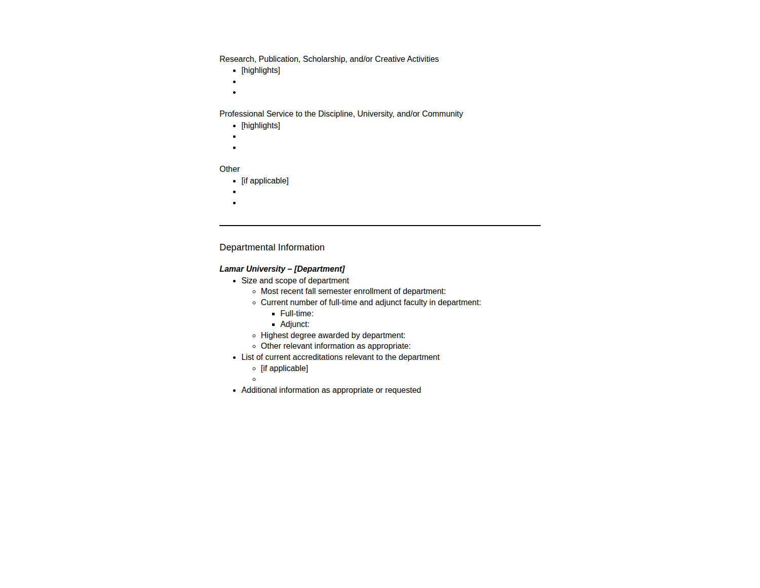Research, Publication, Scholarship, and/or Creative Activities
[highlights]
Professional Service to the Discipline, University, and/or Community
[highlights]
Other
[if applicable]
Departmental Information
Lamar University – [Department]
Size and scope of department
Most recent fall semester enrollment of department:
Current number of full-time and adjunct faculty in department:
Full-time:
Adjunct:
Highest degree awarded by department:
Other relevant information as appropriate:
List of current accreditations relevant to the department
[if applicable]
Additional information as appropriate or requested